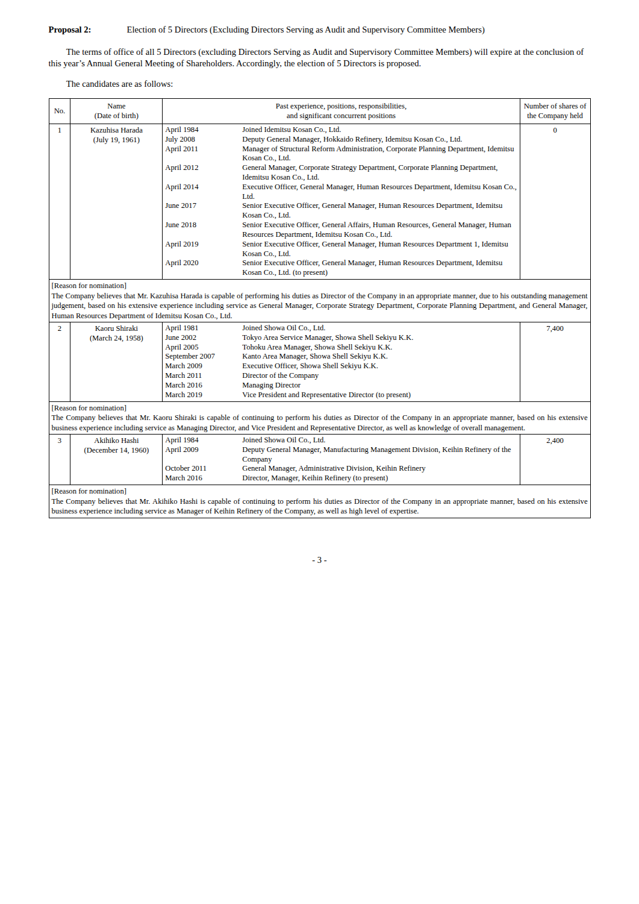Proposal 2:
Election of 5 Directors (Excluding Directors Serving as Audit and Supervisory Committee Members)
The terms of office of all 5 Directors (excluding Directors Serving as Audit and Supervisory Committee Members) will expire at the conclusion of this year’s Annual General Meeting of Shareholders. Accordingly, the election of 5 Directors is proposed.
The candidates are as follows:
| No. | Name (Date of birth) | Past experience, positions, responsibilities, and significant concurrent positions | Number of shares of the Company held |
| --- | --- | --- | --- |
| 1 | Kazuhisa Harada (July 19, 1961) | / April 1984 / Joined Idemitsu Kosan Co., Ltd. / / July 2008 / Deputy General Manager, Hokkaido Refinery, Idemitsu Kosan Co., Ltd. / / April 2011 / Manager of Structural Reform Administration, Corporate Planning Department, Idemitsu Kosan Co., Ltd. / / April 2012 / General Manager, Corporate Strategy Department, Corporate Planning Department, Idemitsu Kosan Co., Ltd. / / April 2014 / Executive Officer, General Manager, Human Resources Department, Idemitsu Kosan Co., Ltd. / / June 2017 / Senior Executive Officer, General Manager, Human Resources Department, Idemitsu Kosan Co., Ltd. / / June 2018 / Senior Executive Officer, General Affairs, Human Resources, General Manager, Human Resources Department, Idemitsu Kosan Co., Ltd. / / April 2019 / Senior Executive Officer, General Manager, Human Resources Department 1, Idemitsu Kosan Co., Ltd. / / April 2020 / Senior Executive Officer, General Manager, Human Resources Department, Idemitsu Kosan Co., Ltd. (to present) / | 0 |
| [Reason for nomination] The Company believes that Mr. Kazuhisa Harada is capable of performing his duties as Director of the Company in an appropriate manner, due to his outstanding management judgement, based on his extensive experience including service as General Manager, Corporate Strategy Department, Corporate Planning Department, and General Manager, Human Resources Department of Idemitsu Kosan Co., Ltd. |
| 2 | Kaoru Shiraki (March 24, 1958) | / April 1981 / Joined Showa Oil Co., Ltd. / / June 2002 / Tokyo Area Service Manager, Showa Shell Sekiyu K.K. / / April 2005 / Tohoku Area Manager, Showa Shell Sekiyu K.K. / / September 2007 / Kanto Area Manager, Showa Shell Sekiyu K.K. / / March 2009 / Executive Officer, Showa Shell Sekiyu K.K. / / March 2011 / Director of the Company / / March 2016 / Managing Director / / March 2019 / Vice President and Representative Director (to present) / | 7,400 |
| [Reason for nomination] The Company believes that Mr. Kaoru Shiraki is capable of continuing to perform his duties as Director of the Company in an appropriate manner, based on his extensive business experience including service as Managing Director, and Vice President and Representative Director, as well as knowledge of overall management. |
| 3 | Akihiko Hashi (December 14, 1960) | / April 1984 / Joined Showa Oil Co., Ltd. / / April 2009 / Deputy General Manager, Manufacturing Management Division, Keihin Refinery of the Company / / October 2011 / General Manager, Administrative Division, Keihin Refinery / / March 2016 / Director, Manager, Keihin Refinery (to present) / | 2,400 |
| [Reason for nomination] The Company believes that Mr. Akihiko Hashi is capable of continuing to perform his duties as Director of the Company in an appropriate manner, based on his extensive business experience including service as Manager of Keihin Refinery of the Company, as well as high level of expertise. |
- 3 -